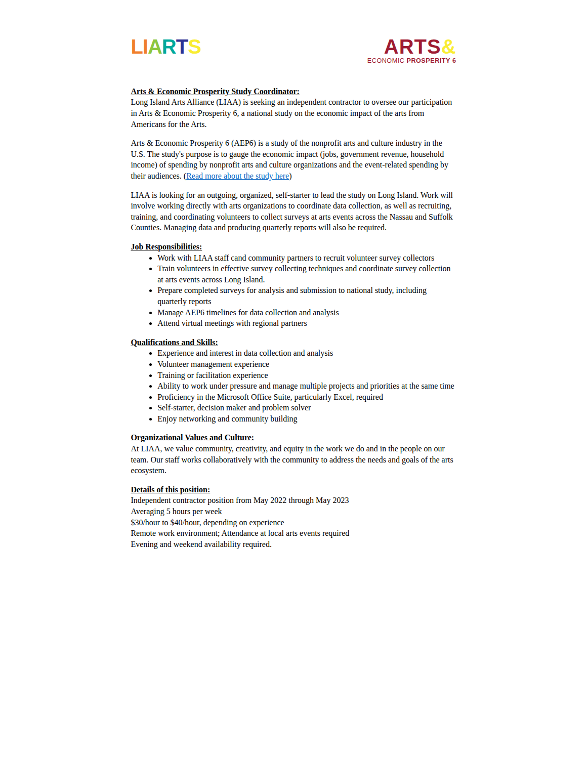LI ARTS
ARTS&
ECONOMIC PROSPERITY 6
Arts & Economic Prosperity Study Coordinator:
Long Island Arts Alliance (LIAA) is seeking an independent contractor to oversee our participation in Arts & Economic Prosperity 6, a national study on the economic impact of the arts from Americans for the Arts.
Arts & Economic Prosperity 6 (AEP6) is a study of the nonprofit arts and culture industry in the U.S. The study's purpose is to gauge the economic impact (jobs, government revenue, household income) of spending by nonprofit arts and culture organizations and the event-related spending by their audiences. (Read more about the study here)
LIAA is looking for an outgoing, organized, self-starter to lead the study on Long Island. Work will involve working directly with arts organizations to coordinate data collection, as well as recruiting, training, and coordinating volunteers to collect surveys at arts events across the Nassau and Suffolk Counties. Managing data and producing quarterly reports will also be required.
Job Responsibilities:
Work with LIAA staff cand community partners to recruit volunteer survey collectors
Train volunteers in effective survey collecting techniques and coordinate survey collection at arts events across Long Island.
Prepare completed surveys for analysis and submission to national study, including quarterly reports
Manage AEP6 timelines for data collection and analysis
Attend virtual meetings with regional partners
Qualifications and Skills:
Experience and interest in data collection and analysis
Volunteer management experience
Training or facilitation experience
Ability to work under pressure and manage multiple projects and priorities at the same time
Proficiency in the Microsoft Office Suite, particularly Excel, required
Self-starter, decision maker and problem solver
Enjoy networking and community building
Organizational Values and Culture:
At LIAA, we value community, creativity, and equity in the work we do and in the people on our team. Our staff works collaboratively with the community to address the needs and goals of the arts ecosystem.
Details of this position:
Independent contractor position from May 2022 through May 2023
Averaging 5 hours per week
$30/hour to $40/hour, depending on experience
Remote work environment; Attendance at local arts events required
Evening and weekend availability required.